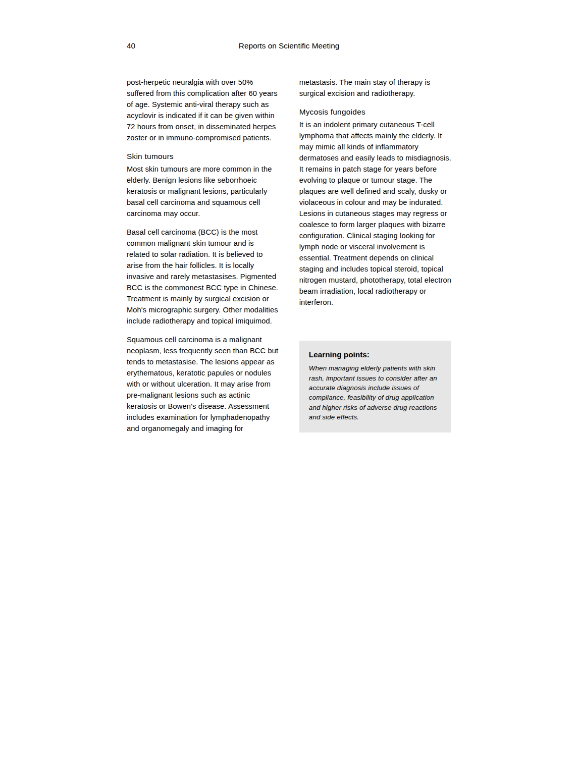40
Reports on Scientific Meeting
post-herpetic neuralgia with over 50% suffered from this complication after 60 years of age. Systemic anti-viral therapy such as acyclovir is indicated if it can be given within 72 hours from onset, in disseminated herpes zoster or in immuno-compromised patients.
Skin tumours
Most skin tumours are more common in the elderly. Benign lesions like seborrhoeic keratosis or malignant lesions, particularly basal cell carcinoma and squamous cell carcinoma may occur.
Basal cell carcinoma (BCC) is the most common malignant skin tumour and is related to solar radiation. It is believed to arise from the hair follicles. It is locally invasive and rarely metastasises. Pigmented BCC is the commonest BCC type in Chinese. Treatment is mainly by surgical excision or Moh's micrographic surgery. Other modalities include radiotherapy and topical imiquimod.
Squamous cell carcinoma is a malignant neoplasm, less frequently seen than BCC but tends to metastasise. The lesions appear as erythematous, keratotic papules or nodules with or without ulceration. It may arise from pre-malignant lesions such as actinic keratosis or Bowen's disease. Assessment includes examination for lymphadenopathy and organomegaly and imaging for metastasis. The main stay of therapy is surgical excision and radiotherapy.
Mycosis fungoides
It is an indolent primary cutaneous T-cell lymphoma that affects mainly the elderly. It may mimic all kinds of inflammatory dermatoses and easily leads to misdiagnosis. It remains in patch stage for years before evolving to plaque or tumour stage. The plaques are well defined and scaly, dusky or violaceous in colour and may be indurated. Lesions in cutaneous stages may regress or coalesce to form larger plaques with bizarre configuration. Clinical staging looking for lymph node or visceral involvement is essential. Treatment depends on clinical staging and includes topical steroid, topical nitrogen mustard, phototherapy, total electron beam irradiation, local radiotherapy or interferon.
Learning points:
When managing elderly patients with skin rash, important issues to consider after an accurate diagnosis include issues of compliance, feasibility of drug application and higher risks of adverse drug reactions and side effects.